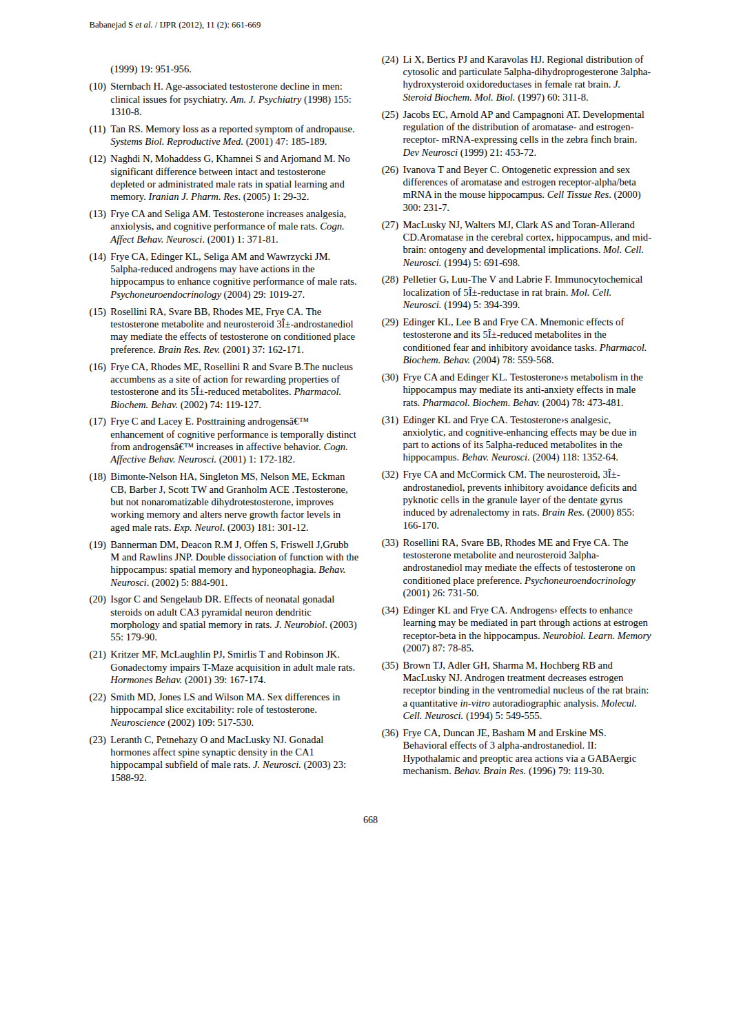Babanejad S et al. / IJPR (2012), 11 (2): 661-669
(1999) 19: 951-956.
Sternbach H. Age-associated testosterone decline in men: clinical issues for psychiatry. Am. J. Psychiatry (1998) 155: 1310-8.
Tan RS. Memory loss as a reported symptom of andropause. Systems Biol. Reproductive Med. (2001) 47: 185-189.
Naghdi N, Mohaddess G, Khamnei S and Arjomand M. No significant difference between intact and testosterone depleted or administrated male rats in spatial learning and memory. Iranian J. Pharm. Res. (2005) 1: 29-32.
Frye CA and Seliga AM. Testosterone increases analgesia, anxiolysis, and cognitive performance of male rats. Cogn. Affect Behav. Neurosci. (2001) 1: 371-81.
Frye CA, Edinger KL, Seliga AM and Wawrzycki JM. 5alpha-reduced androgens may have actions in the hippocampus to enhance cognitive performance of male rats. Psychoneuroendocrinology (2004) 29: 1019-27.
Rosellini RA, Svare BB, Rhodes ME, Frye CA. The testosterone metabolite and neurosteroid 3Î±-androstanediol may mediate the effects of testosterone on conditioned place preference. Brain Res. Rev. (2001) 37: 162-171.
Frye CA, Rhodes ME, Rosellini R and Svare B.The nucleus accumbens as a site of action for rewarding properties of testosterone and its 5Î±-reduced metabolites. Pharmacol. Biochem. Behav. (2002) 74: 119-127.
Frye C and Lacey E. Posttraining androgensâ€™ enhancement of cognitive performance is temporally distinct from androgensâ€™ increases in affective behavior. Cogn. Affective Behav. Neurosci. (2001) 1: 172-182.
Bimonte-Nelson HA, Singleton MS, Nelson ME, Eckman CB, Barber J, Scott TW and Granholm ACE .Testosterone, but not nonaromatizable dihydrotestosterone, improves working memory and alters nerve growth factor levels in aged male rats. Exp. Neurol. (2003) 181: 301-12.
Bannerman DM, Deacon R.M J, Offen S, Friswell J,Grubb M and Rawlins JNP. Double dissociation of function with the hippocampus: spatial memory and hyponeophagia. Behav. Neurosci. (2002) 5: 884-901.
Isgor C and Sengelaub DR. Effects of neonatal gonadal steroids on adult CA3 pyramidal neuron dendritic morphology and spatial memory in rats. J. Neurobiol. (2003) 55: 179-90.
Kritzer MF, McLaughlin PJ, Smirlis T and Robinson JK. Gonadectomy impairs T-Maze acquisition in adult male rats. Hormones Behav. (2001) 39: 167-174.
Smith MD, Jones LS and Wilson MA. Sex differences in hippocampal slice excitability: role of testosterone. Neuroscience (2002) 109: 517-530.
Leranth C, Petnehazy O and MacLusky NJ. Gonadal hormones affect spine synaptic density in the CA1 hippocampal subfield of male rats. J. Neurosci. (2003) 23: 1588-92.
Li X, Bertics PJ and Karavolas HJ. Regional distribution of cytosolic and particulate 5alpha-dihydroprogesterone 3alpha-hydroxysteroid oxidoreductases in female rat brain. J. Steroid Biochem. Mol. Biol. (1997) 60: 311-8.
Jacobs EC, Arnold AP and Campagnoni AT. Developmental regulation of the distribution of aromatase- and estrogen-receptor- mRNA-expressing cells in the zebra finch brain. Dev Neurosci (1999) 21: 453-72.
Ivanova T and Beyer C. Ontogenetic expression and sex differences of aromatase and estrogen receptor-alpha/beta mRNA in the mouse hippocampus. Cell Tissue Res. (2000) 300: 231-7.
MacLusky NJ, Walters MJ, Clark AS and Toran-Allerand CD.Aromatase in the cerebral cortex, hippocampus, and mid-brain: ontogeny and developmental implications. Mol. Cell. Neurosci. (1994) 5: 691-698.
Pelletier G, Luu-The V and Labrie F. Immunocytochemical localization of 5Î±-reductase in rat brain. Mol. Cell. Neurosci. (1994) 5: 394-399.
Edinger KL, Lee B and Frye CA. Mnemonic effects of testosterone and its 5Î±-reduced metabolites in the conditioned fear and inhibitory avoidance tasks. Pharmacol. Biochem. Behav. (2004) 78: 559-568.
Frye CA and Edinger KL. Testosterone›s metabolism in the hippocampus may mediate its anti-anxiety effects in male rats. Pharmacol. Biochem. Behav. (2004) 78: 473-481.
Edinger KL and Frye CA. Testosterone›s analgesic, anxiolytic, and cognitive-enhancing effects may be due in part to actions of its 5alpha-reduced metabolites in the hippocampus. Behav. Neurosci. (2004) 118: 1352-64.
Frye CA and McCormick CM. The neurosteroid, 3Î±-androstanediol, prevents inhibitory avoidance deficits and pyknotic cells in the granule layer of the dentate gyrus induced by adrenalectomy in rats. Brain Res. (2000) 855: 166-170.
Rosellini RA, Svare BB, Rhodes ME and Frye CA. The testosterone metabolite and neurosteroid 3alpha-androstanediol may mediate the effects of testosterone on conditioned place preference. Psychoneuroendocrinology (2001) 26: 731-50.
Edinger KL and Frye CA. Androgens› effects to enhance learning may be mediated in part through actions at estrogen receptor-beta in the hippocampus. Neurobiol. Learn. Memory (2007) 87: 78-85.
Brown TJ, Adler GH, Sharma M, Hochberg RB and MacLusky NJ. Androgen treatment decreases estrogen receptor binding in the ventromedial nucleus of the rat brain: a quantitative in-vitro autoradiographic analysis. Molecul. Cell. Neurosci. (1994) 5: 549-555.
Frye CA, Duncan JE, Basham M and Erskine MS. Behavioral effects of 3 alpha-androstanediol. II: Hypothalamic and preoptic area actions via a GABAergic mechanism. Behav. Brain Res. (1996) 79: 119-30.
668